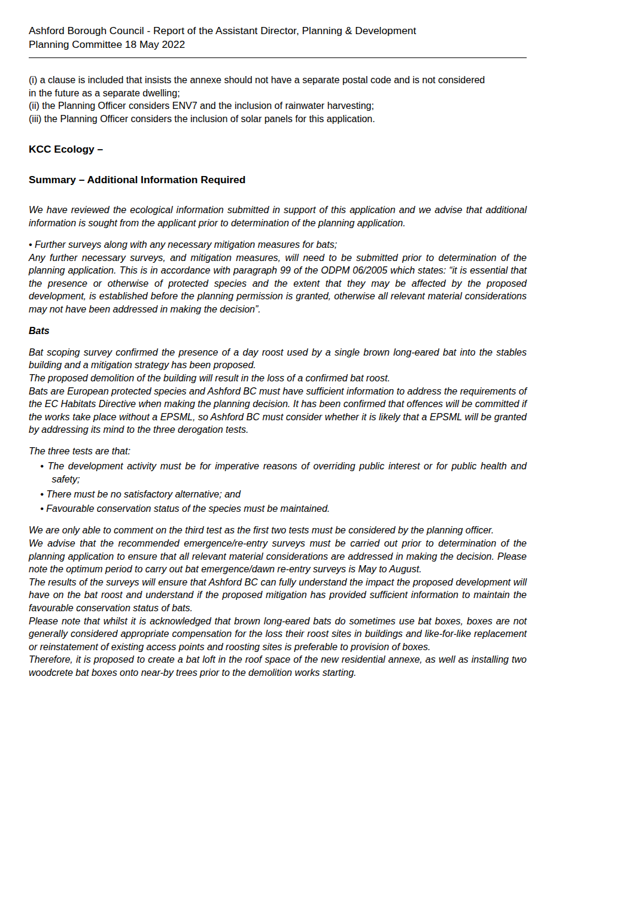Ashford Borough Council - Report of the Assistant Director, Planning & Development
Planning Committee 18 May 2022
(i) a clause is included that insists the annexe should not have a separate postal code and is not considered
in the future as a separate dwelling;
(ii) the Planning Officer considers ENV7 and the inclusion of rainwater harvesting;
(iii) the Planning Officer considers the inclusion of solar panels for this application.
KCC Ecology –
Summary – Additional Information Required
We have reviewed the ecological information submitted in support of this application and we advise that additional information is sought from the applicant prior to determination of the planning application.
• Further surveys along with any necessary mitigation measures for bats;
Any further necessary surveys, and mitigation measures, will need to be submitted prior to determination of the planning application. This is in accordance with paragraph 99 of the ODPM 06/2005 which states: “it is essential that the presence or otherwise of protected species and the extent that they may be affected by the proposed development, is established before the planning permission is granted, otherwise all relevant material considerations may not have been addressed in making the decision”.
Bats
Bat scoping survey confirmed the presence of a day roost used by a single brown long-eared bat into the stables building and a mitigation strategy has been proposed.
The proposed demolition of the building will result in the loss of a confirmed bat roost.
Bats are European protected species and Ashford BC must have sufficient information to address the requirements of the EC Habitats Directive when making the planning decision. It has been confirmed that offences will be committed if the works take place without a EPSML, so Ashford BC must consider whether it is likely that a EPSML will be granted by addressing its mind to the three derogation tests.
The three tests are that:
The development activity must be for imperative reasons of overriding public interest or for public health and safety;
There must be no satisfactory alternative; and
Favourable conservation status of the species must be maintained.
We are only able to comment on the third test as the first two tests must be considered by the planning officer.
We advise that the recommended emergence/re-entry surveys must be carried out prior to determination of the planning application to ensure that all relevant material considerations are addressed in making the decision. Please note the optimum period to carry out bat emergence/dawn re-entry surveys is May to August.
The results of the surveys will ensure that Ashford BC can fully understand the impact the proposed development will have on the bat roost and understand if the proposed mitigation has provided sufficient information to maintain the favourable conservation status of bats.
Please note that whilst it is acknowledged that brown long-eared bats do sometimes use bat boxes, boxes are not generally considered appropriate compensation for the loss their roost sites in buildings and like-for-like replacement or reinstatement of existing access points and roosting sites is preferable to provision of boxes.
Therefore, it is proposed to create a bat loft in the roof space of the new residential annexe, as well as installing two woodcrete bat boxes onto near-by trees prior to the demolition works starting.